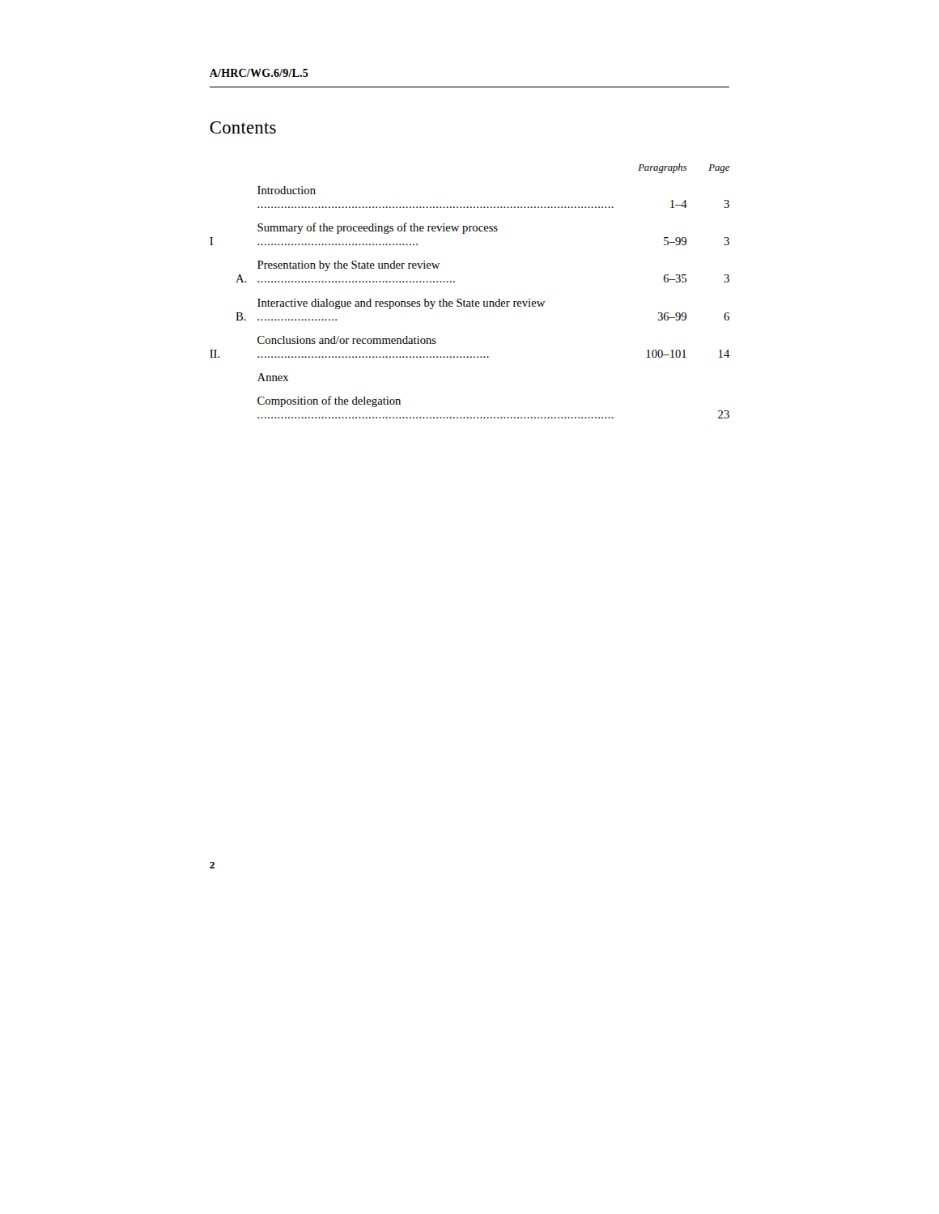A/HRC/WG.6/9/L.5
Contents
| | | | Paragraphs | Page |
| | | Introduction .......................................................................................................... | 1–4 | 3 |
| I | | Summary of the proceedings of the review process ................................................ | 5–99 | 3 |
| | A. | Presentation by the State under review ........................................................... | 6–35 | 3 |
| | B. | Interactive dialogue and responses by the State under review ........................ | 36–99 | 6 |
| II. | | Conclusions and/or recommendations ..................................................................... | 100–101 | 14 |
| | | Annex | | |
| | | Composition of the delegation .......................................................................................................... | | 23 |
2